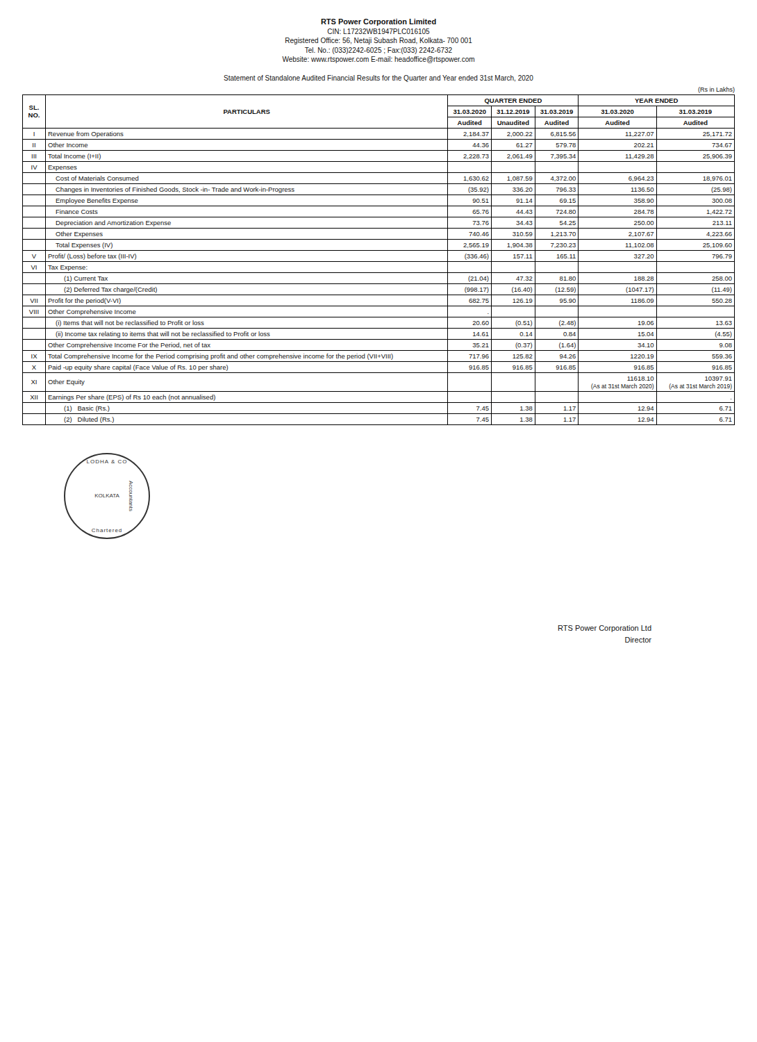RTS Power Corporation Limited
CIN: L17232WB1947PLC016105
Registered Office: 56, Netaji Subash Road, Kolkata- 700 001
Tel. No.: (033)2242-6025 ; Fax:(033) 2242-6732
Website: www.rtspower.com E-mail: headoffice@rtspower.com
Statement of Standalone Audited Financial Results for the Quarter and Year ended 31st March, 2020
(Rs in Lakhs)
| SL. NO. | PARTICULARS | QUARTER ENDED | YEAR ENDED |
| --- | --- | --- | --- |
| 31.03.2020 | 31.12.2019 | 31.03.2019 | 31.03.2020 | 31.03.2019 |
| Audited | Unaudited | Audited | Audited | Audited |
| I | Revenue from Operations | 2,184.37 | 2,000.22 | 6,815.56 | 11,227.07 | 25,171.72 |
| II | Other Income | 44.36 | 61.27 | 579.78 | 202.21 | 734.67 |
| III | Total Income (I+II) | 2,228.73 | 2,061.49 | 7,395.34 | 11,429.28 | 25,906.39 |
| IV | Expenses | | | | | |
| | Cost of Materials Consumed | 1,630.62 | 1,087.59 | 4,372.00 | 6,964.23 | 18,976.01 |
| | Changes in Inventories of Finished Goods, Stock -in- Trade and Work-in-Progress | (35.92) | 336.20 | 796.33 | 1136.50 | (25.98) |
| | Employee Benefits Expense | 90.51 | 91.14 | 69.15 | 358.90 | 300.08 |
| | Finance Costs | 65.76 | 44.43 | 724.80 | 284.78 | 1,422.72 |
| | Depreciation and Amortization Expense | 73.76 | 34.43 | 54.25 | 250.00 | 213.11 |
| | Other Expenses | 740.46 | 310.59 | 1,213.70 | 2,107.67 | 4,223.66 |
| | Total Expenses (IV) | 2,565.19 | 1,904.38 | 7,230.23 | 11,102.08 | 25,109.60 |
| V | Profit/ (Loss) before tax (III-IV) | (336.46) | 157.11 | 165.11 | 327.20 | 796.79 |
| VI | Tax Expense: | | | | | |
| | (1) Current Tax | (21.04) | 47.32 | 81.80 | 188.28 | 258.00 |
| | (2) Deferred Tax charge/(Credit) | (998.17) | (16.40) | (12.59) | (1047.17) | (11.49) |
| VII | Profit for the period(V-VI) | 682.75 | 126.19 | 95.90 | 1186.09 | 550.28 |
| VIII | Other Comprehensive Income | . | | | | |
| | (i) Items that will not be reclassified to Profit or loss | 20.60 | (0.51) | (2.48) | 19.06 | 13.63 |
| | (ii) Income tax relating to items that will not be reclassified to Profit or loss | 14.61 | 0.14 | 0.84 | 15.04 | (4.55) |
| | Other Comprehensive Income For the Period, net of tax | 35.21 | (0.37) | (1.64) | 34.10 | 9.08 |
| IX | Total Comprehensive Income for the Period comprising profit and other comprehensive income for the period (VII+VIII) | 717.96 | 125.82 | 94.26 | 1220.19 | 559.36 |
| X | Paid -up equity share capital (Face Value of Rs. 10 per share) | 916.85 | 916.85 | 916.85 | 916.85 | 916.85 |
| XI | Other Equity | | | | 11618.10 (As at 31st March 2020) | 10397.91 (As at 31st March 2019) |
| XII | Earnings Per share (EPS) of Rs 10 each (not annualised) | | | | | . |
| | (1) Basic (Rs.) | 7.45 | 1.38 | 1.17 | 12.94 | 6.71 |
| | (2) Diluted (Rs.) | 7.45 | 1.38 | 1.17 | 12.94 | 6.71 |
LODHA & CO
Accountants
KOLKATA
Chartered
RTS Power Corporation Ltd
Director